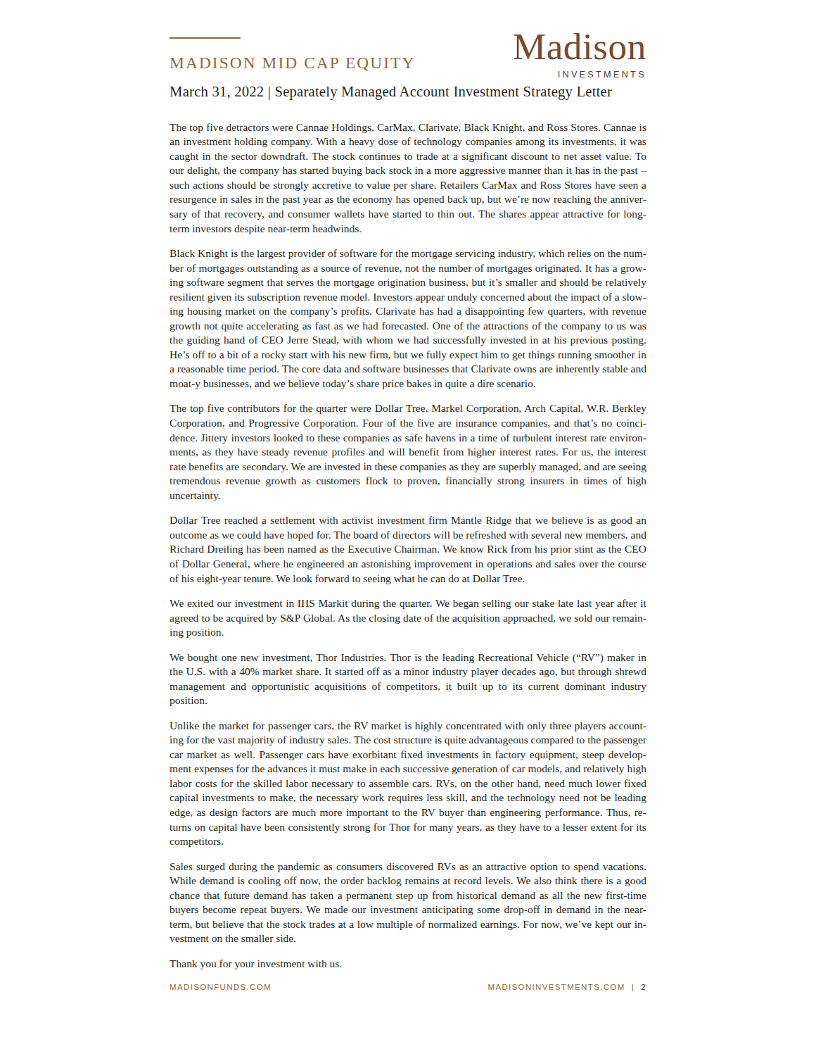Madison Investments
Madison Mid Cap Equity
March 31, 2022 | Separately Managed Account Investment Strategy Letter
The top five detractors were Cannae Holdings, CarMax, Clarivate, Black Knight, and Ross Stores. Cannae is an investment holding company. With a heavy dose of technology companies among its investments, it was caught in the sector downdraft. The stock continues to trade at a significant discount to net asset value. To our delight, the company has started buying back stock in a more aggressive manner than it has in the past – such actions should be strongly accretive to value per share. Retailers CarMax and Ross Stores have seen a resurgence in sales in the past year as the economy has opened back up, but we’re now reaching the anniversary of that recovery, and consumer wallets have started to thin out. The shares appear attractive for long-term investors despite near-term headwinds.
Black Knight is the largest provider of software for the mortgage servicing industry, which relies on the number of mortgages outstanding as a source of revenue, not the number of mortgages originated. It has a growing software segment that serves the mortgage origination business, but it’s smaller and should be relatively resilient given its subscription revenue model. Investors appear unduly concerned about the impact of a slowing housing market on the company’s profits. Clarivate has had a disappointing few quarters, with revenue growth not quite accelerating as fast as we had forecasted. One of the attractions of the company to us was the guiding hand of CEO Jerre Stead, with whom we had successfully invested in at his previous posting. He’s off to a bit of a rocky start with his new firm, but we fully expect him to get things running smoother in a reasonable time period. The core data and software businesses that Clarivate owns are inherently stable and moat-y businesses, and we believe today’s share price bakes in quite a dire scenario.
The top five contributors for the quarter were Dollar Tree, Markel Corporation, Arch Capital, W.R. Berkley Corporation, and Progressive Corporation. Four of the five are insurance companies, and that’s no coincidence. Jittery investors looked to these companies as safe havens in a time of turbulent interest rate environments, as they have steady revenue profiles and will benefit from higher interest rates. For us, the interest rate benefits are secondary. We are invested in these companies as they are superbly managed, and are seeing tremendous revenue growth as customers flock to proven, financially strong insurers in times of high uncertainty.
Dollar Tree reached a settlement with activist investment firm Mantle Ridge that we believe is as good an outcome as we could have hoped for. The board of directors will be refreshed with several new members, and Richard Dreiling has been named as the Executive Chairman. We know Rick from his prior stint as the CEO of Dollar General, where he engineered an astonishing improvement in operations and sales over the course of his eight-year tenure. We look forward to seeing what he can do at Dollar Tree.
We exited our investment in IHS Markit during the quarter. We began selling our stake late last year after it agreed to be acquired by S&P Global. As the closing date of the acquisition approached, we sold our remaining position.
We bought one new investment, Thor Industries. Thor is the leading Recreational Vehicle (“RV”) maker in the U.S. with a 40% market share. It started off as a minor industry player decades ago, but through shrewd management and opportunistic acquisitions of competitors, it built up to its current dominant industry position.
Unlike the market for passenger cars, the RV market is highly concentrated with only three players accounting for the vast majority of industry sales. The cost structure is quite advantageous compared to the passenger car market as well. Passenger cars have exorbitant fixed investments in factory equipment, steep development expenses for the advances it must make in each successive generation of car models, and relatively high labor costs for the skilled labor necessary to assemble cars. RVs, on the other hand, need much lower fixed capital investments to make, the necessary work requires less skill, and the technology need not be leading edge, as design factors are much more important to the RV buyer than engineering performance. Thus, returns on capital have been consistently strong for Thor for many years, as they have to a lesser extent for its competitors.
Sales surged during the pandemic as consumers discovered RVs as an attractive option to spend vacations. While demand is cooling off now, the order backlog remains at record levels. We also think there is a good chance that future demand has taken a permanent step up from historical demand as all the new first-time buyers become repeat buyers. We made our investment anticipating some drop-off in demand in the near-term, but believe that the stock trades at a low multiple of normalized earnings. For now, we’ve kept our investment on the smaller side.
Thank you for your investment with us.
madisonfunds.com
madisoninvestments.com | 2